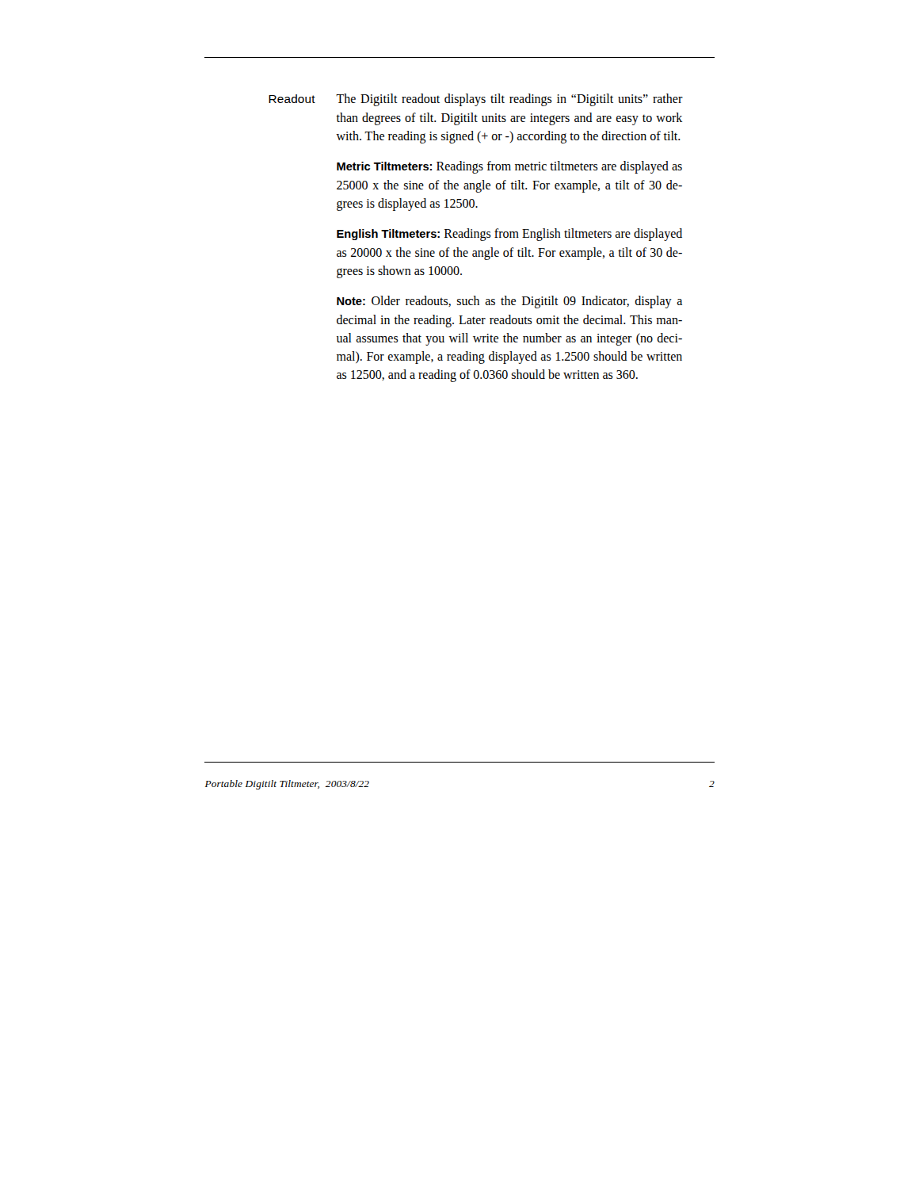Readout
The Digitilt readout displays tilt readings in “Digitilt units” rather than degrees of tilt. Digitilt units are integers and are easy to work with. The reading is signed (+ or -) according to the direction of tilt.
Metric Tiltmeters: Readings from metric tiltmeters are displayed as 25000 x the sine of the angle of tilt. For example, a tilt of 30 degrees is displayed as 12500.
English Tiltmeters: Readings from English tiltmeters are displayed as 20000 x the sine of the angle of tilt. For example, a tilt of 30 degrees is shown as 10000.
Note: Older readouts, such as the Digitilt 09 Indicator, display a decimal in the reading. Later readouts omit the decimal. This manual assumes that you will write the number as an integer (no decimal). For example, a reading displayed as 1.2500 should be written as 12500, and a reading of 0.0360 should be written as 360.
Portable Digitilt Tiltmeter, 2003/8/22
2